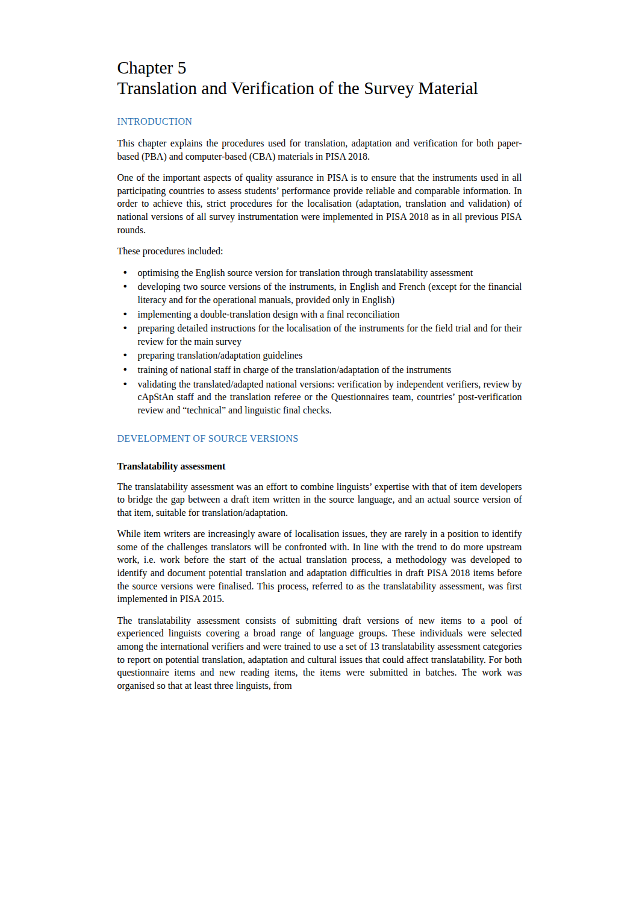Chapter 5 Translation and Verification of the Survey Material
INTRODUCTION
This chapter explains the procedures used for translation, adaptation and verification for both paper-based (PBA) and computer-based (CBA) materials in PISA 2018.
One of the important aspects of quality assurance in PISA is to ensure that the instruments used in all participating countries to assess students’ performance provide reliable and comparable information. In order to achieve this, strict procedures for the localisation (adaptation, translation and validation) of national versions of all survey instrumentation were implemented in PISA 2018 as in all previous PISA rounds.
These procedures included:
optimising the English source version for translation through translatability assessment
developing two source versions of the instruments, in English and French (except for the financial literacy and for the operational manuals, provided only in English)
implementing a double-translation design with a final reconciliation
preparing detailed instructions for the localisation of the instruments for the field trial and for their review for the main survey
preparing translation/adaptation guidelines
training of national staff in charge of the translation/adaptation of the instruments
validating the translated/adapted national versions: verification by independent verifiers, review by cApStAn staff and the translation referee or the Questionnaires team, countries’ post-verification review and “technical” and linguistic final checks.
DEVELOPMENT OF SOURCE VERSIONS
Translatability assessment
The translatability assessment was an effort to combine linguists’ expertise with that of item developers to bridge the gap between a draft item written in the source language, and an actual source version of that item, suitable for translation/adaptation.
While item writers are increasingly aware of localisation issues, they are rarely in a position to identify some of the challenges translators will be confronted with. In line with the trend to do more upstream work, i.e. work before the start of the actual translation process, a methodology was developed to identify and document potential translation and adaptation difficulties in draft PISA 2018 items before the source versions were finalised. This process, referred to as the translatability assessment, was first implemented in PISA 2015.
The translatability assessment consists of submitting draft versions of new items to a pool of experienced linguists covering a broad range of language groups. These individuals were selected among the international verifiers and were trained to use a set of 13 translatability assessment categories to report on potential translation, adaptation and cultural issues that could affect translatability. For both questionnaire items and new reading items, the items were submitted in batches. The work was organised so that at least three linguists, from